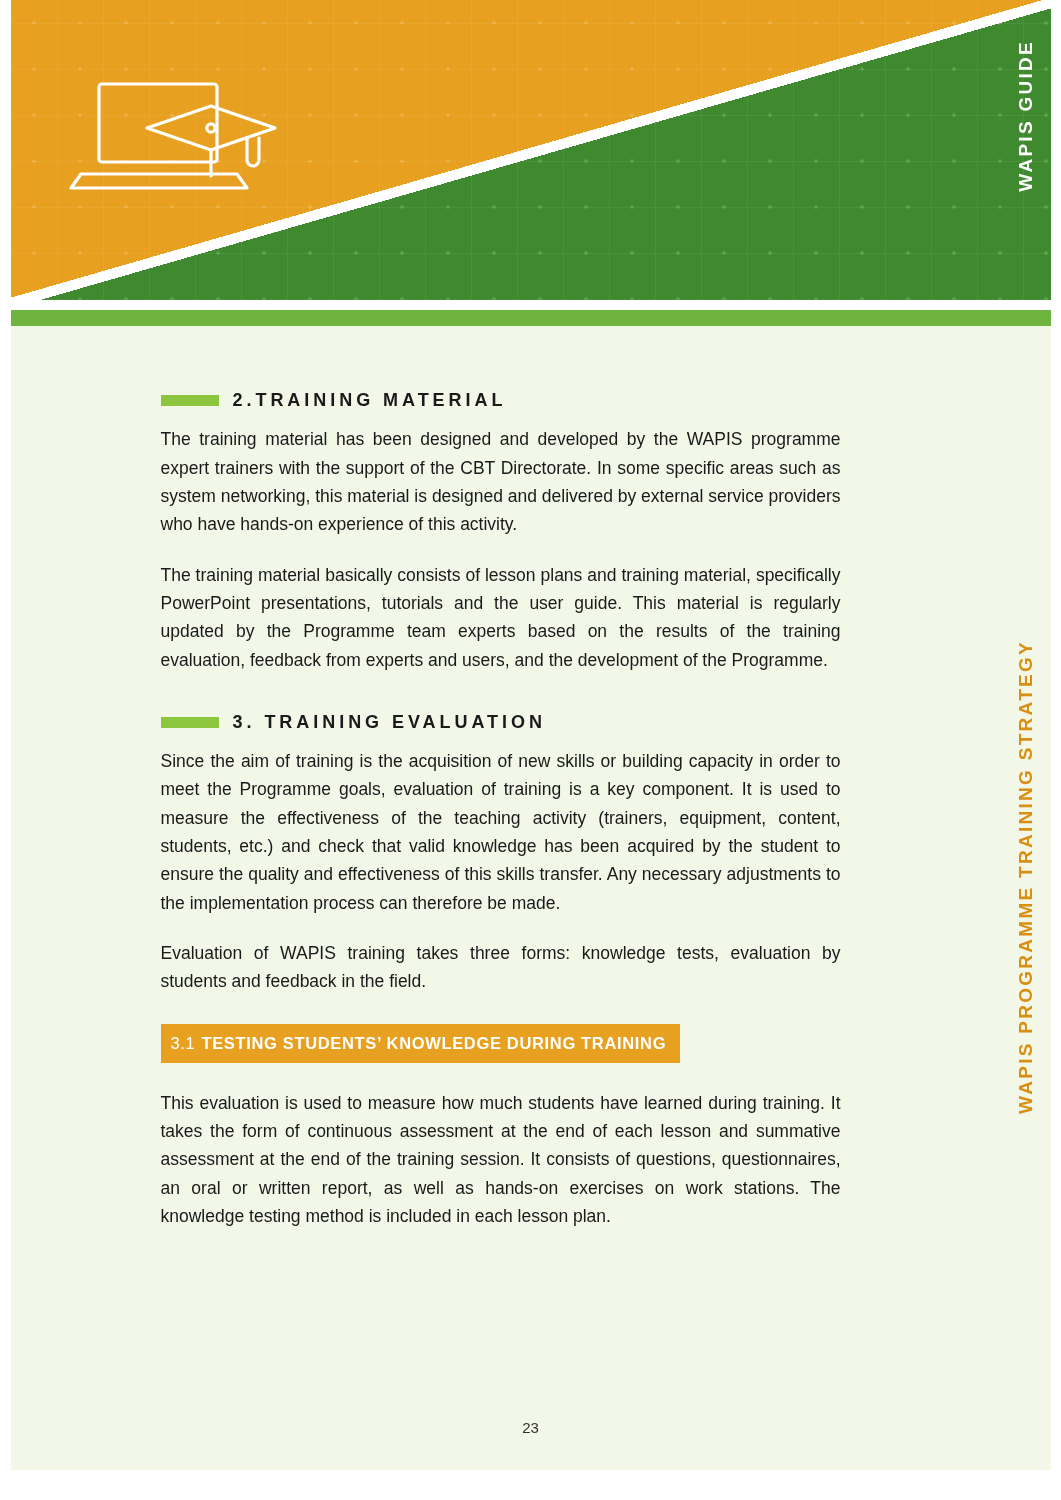WAPIS GUIDE
WAPIS PROGRAMME TRAINING STRATEGY
2.TRAINING MATERIAL
The training material has been designed and developed by the WAPIS programme expert trainers with the support of the CBT Directorate. In some specific areas such as system networking, this material is designed and delivered by external service providers who have hands-on experience of this activity.
The training material basically consists of lesson plans and training material, specifically PowerPoint presentations, tutorials and the user guide. This material is regularly updated by the Programme team experts based on the results of the training evaluation, feedback from experts and users, and the development of the Programme.
3. TRAINING EVALUATION
Since the aim of training is the acquisition of new skills or building capacity in order to meet the Programme goals, evaluation of training is a key component. It is used to measure the effectiveness of the teaching activity (trainers, equipment, content, students, etc.) and check that valid knowledge has been acquired by the student to ensure the quality and effectiveness of this skills transfer. Any necessary adjustments to the implementation process can therefore be made.
Evaluation of WAPIS training takes three forms: knowledge tests, evaluation by students and feedback in the field.
3.1 TESTING STUDENTS’ KNOWLEDGE DURING TRAINING
This evaluation is used to measure how much students have learned during training. It takes the form of continuous assessment at the end of each lesson and summative assessment at the end of the training session. It consists of questions, questionnaires, an oral or written report, as well as hands-on exercises on work stations. The knowledge testing method is included in each lesson plan.
23